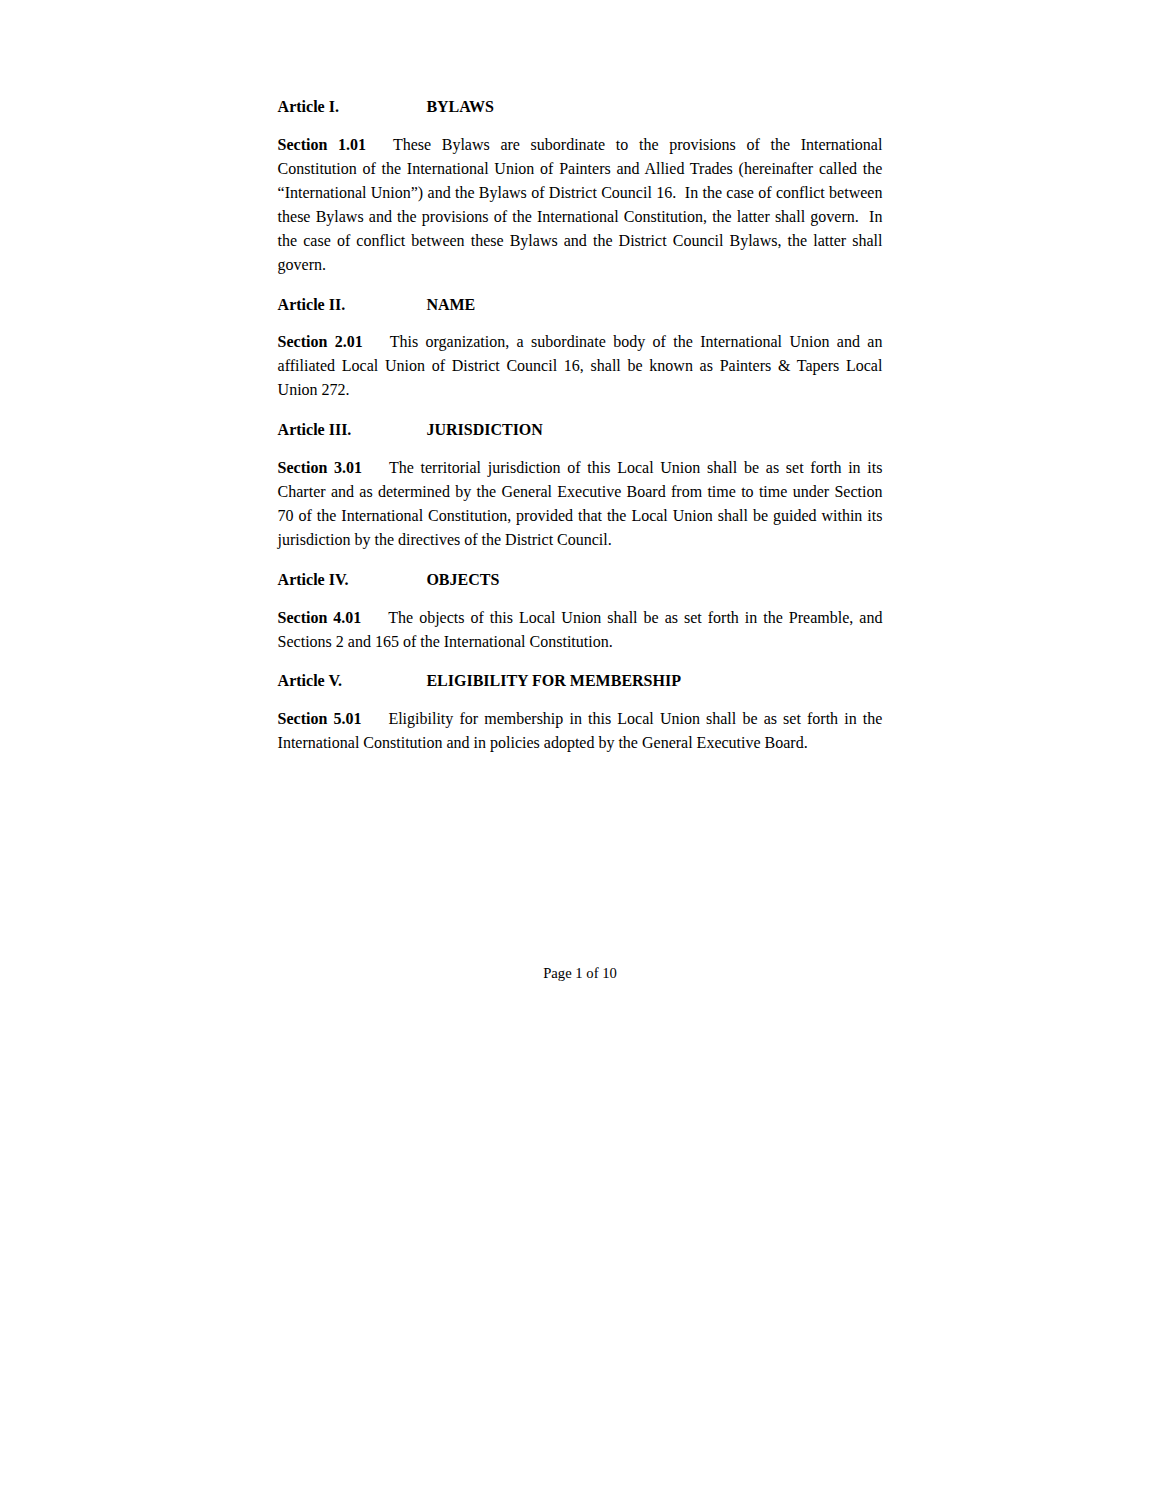Article I. BYLAWS
Section 1.01 These Bylaws are subordinate to the provisions of the International Constitution of the International Union of Painters and Allied Trades (hereinafter called the “International Union”) and the Bylaws of District Council 16. In the case of conflict between these Bylaws and the provisions of the International Constitution, the latter shall govern. In the case of conflict between these Bylaws and the District Council Bylaws, the latter shall govern.
Article II. NAME
Section 2.01 This organization, a subordinate body of the International Union and an affiliated Local Union of District Council 16, shall be known as Painters & Tapers Local Union 272.
Article III. JURISDICTION
Section 3.01 The territorial jurisdiction of this Local Union shall be as set forth in its Charter and as determined by the General Executive Board from time to time under Section 70 of the International Constitution, provided that the Local Union shall be guided within its jurisdiction by the directives of the District Council.
Article IV. OBJECTS
Section 4.01 The objects of this Local Union shall be as set forth in the Preamble, and Sections 2 and 165 of the International Constitution.
Article V. ELIGIBILITY FOR MEMBERSHIP
Section 5.01 Eligibility for membership in this Local Union shall be as set forth in the International Constitution and in policies adopted by the General Executive Board.
Page 1 of 10